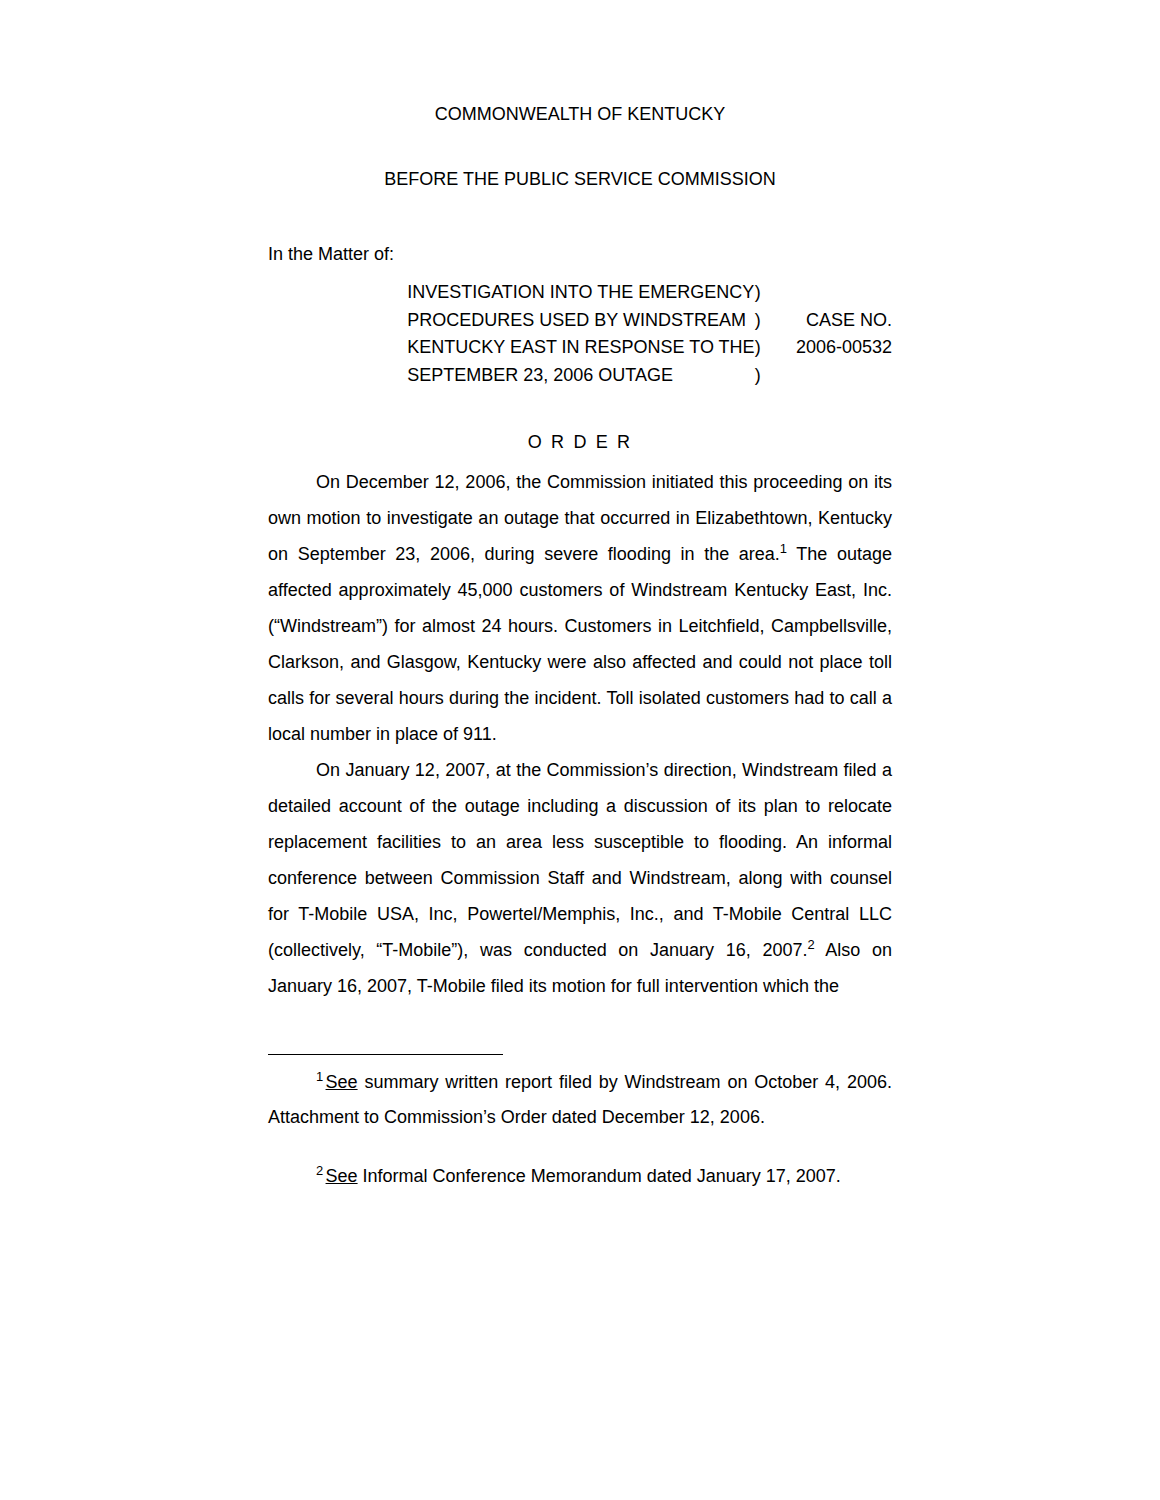COMMONWEALTH OF KENTUCKY
BEFORE THE PUBLIC SERVICE COMMISSION
In the Matter of:
| INVESTIGATION INTO THE EMERGENCY | ) | |
| PROCEDURES USED BY WINDSTREAM | ) | CASE NO. |
| KENTUCKY EAST IN RESPONSE TO THE | ) | 2006-00532 |
| SEPTEMBER 23, 2006 OUTAGE | ) | |
O R D E R
On December 12, 2006, the Commission initiated this proceeding on its own motion to investigate an outage that occurred in Elizabethtown, Kentucky on September 23, 2006, during severe flooding in the area.1 The outage affected approximately 45,000 customers of Windstream Kentucky East, Inc. (“Windstream”) for almost 24 hours. Customers in Leitchfield, Campbellsville, Clarkson, and Glasgow, Kentucky were also affected and could not place toll calls for several hours during the incident. Toll isolated customers had to call a local number in place of 911.
On January 12, 2007, at the Commission’s direction, Windstream filed a detailed account of the outage including a discussion of its plan to relocate replacement facilities to an area less susceptible to flooding. An informal conference between Commission Staff and Windstream, along with counsel for T-Mobile USA, Inc, Powertel/Memphis, Inc., and T-Mobile Central LLC (collectively, “T-Mobile”), was conducted on January 16, 2007.2 Also on January 16, 2007, T-Mobile filed its motion for full intervention which the
1See summary written report filed by Windstream on October 4, 2006. Attachment to Commission’s Order dated December 12, 2006.
2See Informal Conference Memorandum dated January 17, 2007.